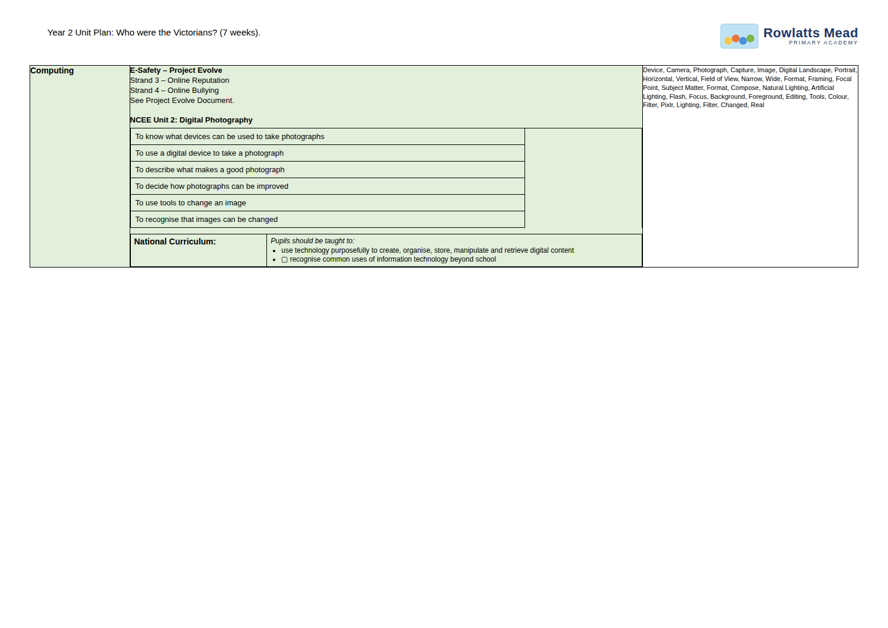Year 2 Unit Plan: Who were the Victorians? (7 weeks).
Rowlatts Mead
PRIMARY ACADEMY
| Computing | E-Safety – Project Evolve Strand 3 – Online Reputation Strand 4 – Online Bullying See Project Evolve Document. NCEE Unit 2: Digital Photography / To know what devices can be used to take photographs / / / To use a digital device to take a photograph / / To describe what makes a good photograph / / To decide how photographs can be improved / / To use tools to change an image / / To recognise that images can be changed / / National Curriculum: / Pupils should be taught to: use technology purposefully to create, organise, store, manipulate and retrieve digital content ▢ recognise common uses of information technology beyond school / | Device, Camera, Photograph, Capture, Image, Digital Landscape, Portrait, Horizontal, Vertical, Field of View, Narrow, Wide, Format, Framing, Focal Point, Subject Matter, Format, Compose, Natural Lighting, Artificial Lighting, Flash, Focus, Background, Foreground, Editing, Tools, Colour, Filter, Pixlr, Lighting, Filter, Changed, Real |